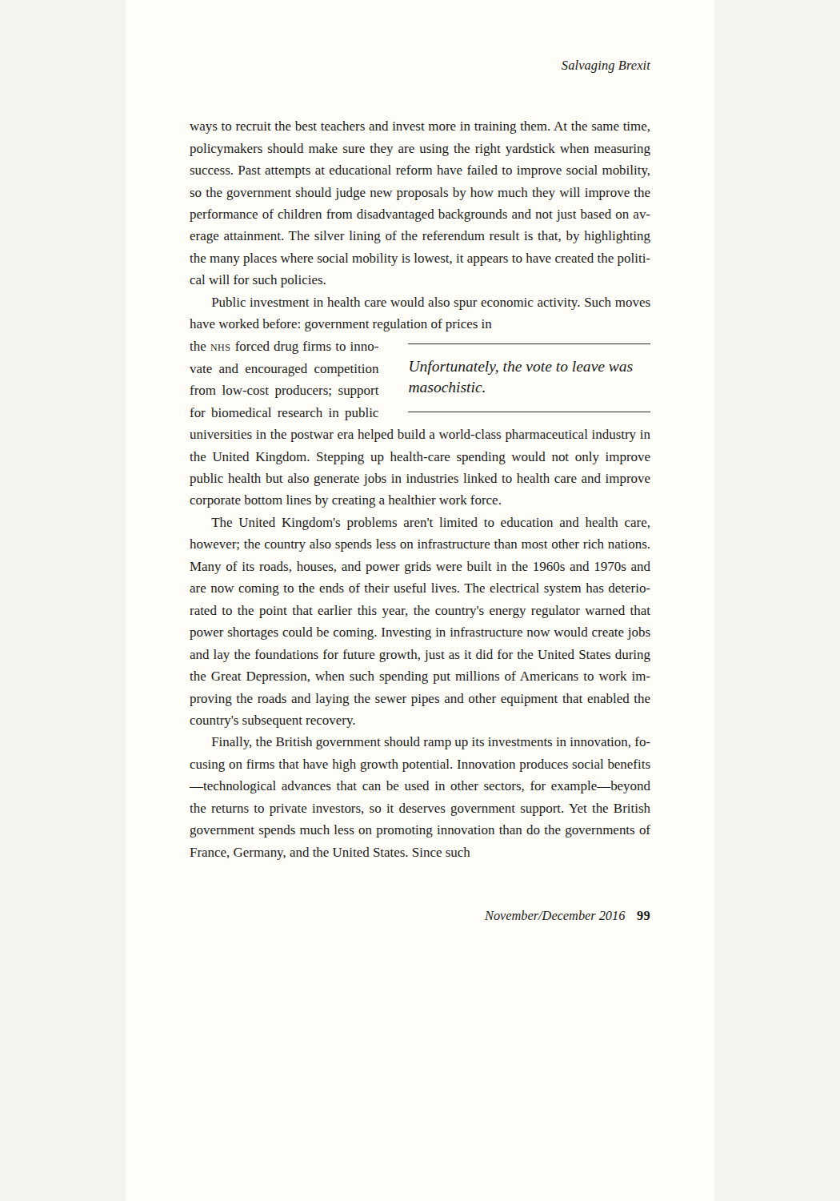Salvaging Brexit
ways to recruit the best teachers and invest more in training them. At the same time, policymakers should make sure they are using the right yardstick when measuring success. Past attempts at educational reform have failed to improve social mobility, so the government should judge new proposals by how much they will improve the performance of children from disadvantaged backgrounds and not just based on average attainment. The silver lining of the referendum result is that, by highlighting the many places where social mobility is lowest, it appears to have created the political will for such policies.
Public investment in health care would also spur economic activity. Such moves have worked before: government regulation of prices in
Unfortunately, the vote to leave was masochistic.
the nhs forced drug firms to innovate and encouraged competition from low-cost producers; support for biomedical research in public universities in the postwar era helped build a world-class pharmaceutical industry in the United Kingdom. Stepping up health-care spending would not only improve public health but also generate jobs in industries linked to health care and improve corporate bottom lines by creating a healthier work force.
The United Kingdom's problems aren't limited to education and health care, however; the country also spends less on infrastructure than most other rich nations. Many of its roads, houses, and power grids were built in the 1960s and 1970s and are now coming to the ends of their useful lives. The electrical system has deteriorated to the point that earlier this year, the country's energy regulator warned that power shortages could be coming. Investing in infrastructure now would create jobs and lay the foundations for future growth, just as it did for the United States during the Great Depression, when such spending put millions of Americans to work improving the roads and laying the sewer pipes and other equipment that enabled the country's subsequent recovery.
Finally, the British government should ramp up its investments in innovation, focusing on firms that have high growth potential. Innovation produces social benefits—technological advances that can be used in other sectors, for example—beyond the returns to private investors, so it deserves government support. Yet the British government spends much less on promoting innovation than do the governments of France, Germany, and the United States. Since such
November/December 201699